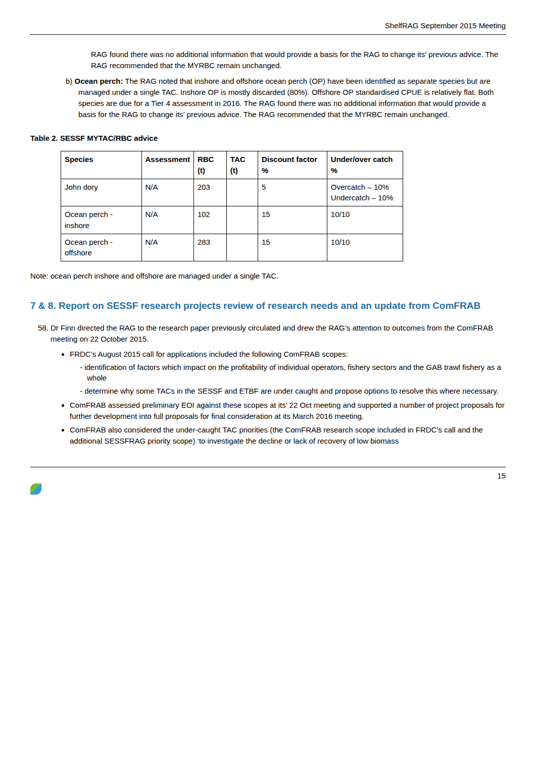ShelfRAG September 2015 Meeting
RAG found there was no additional information that would provide a basis for the RAG to change its’ previous advice. The RAG recommended that the MYRBC remain unchanged.
b) Ocean perch: The RAG noted that inshore and offshore ocean perch (OP) have been identified as separate species but are managed under a single TAC. Inshore OP is mostly discarded (80%). Offshore OP standardised CPUE is relatively flat. Both species are due for a Tier 4 assessment in 2016. The RAG found there was no additional information that would provide a basis for the RAG to change its’ previous advice. The RAG recommended that the MYRBC remain unchanged.
Table 2. SESSF MYTAC/RBC advice
| Species | Assessment | RBC (t) | TAC (t) | Discount factor % | Under/over catch % |
| --- | --- | --- | --- | --- | --- |
| John dory | N/A | 203 | | 5 | Overcatch – 10% Undercatch – 10% |
| Ocean perch - inshore | N/A | 102 | | 15 | 10/10 |
| Ocean perch - offshore | N/A | 283 | | 15 | 10/10 |
Note: ocean perch inshore and offshore are managed under a single TAC.
7 & 8. Report on SESSF research projects review of research needs and an update from ComFRAB
Dr Finn directed the RAG to the research paper previously circulated and drew the RAG’s attention to outcomes from the ComFRAB meeting on 22 October 2015.
FRDC’s August 2015 call for applications included the following ComFRAB scopes:
identification of factors which impact on the profitability of individual operators, fishery sectors and the GAB trawl fishery as a whole
determine why some TACs in the SESSF and ETBF are under caught and propose options to resolve this where necessary.
ComFRAB assessed preliminary EOI against these scopes at its’ 22 Oct meeting and supported a number of project proposals for further development into full proposals for final consideration at its March 2016 meeting.
ComFRAB also considered the under-caught TAC priorities (the ComFRAB research scope included in FRDC’s call and the additional SESSFRAG priority scope) ‘to investigate the decline or lack of recovery of low biomass
15